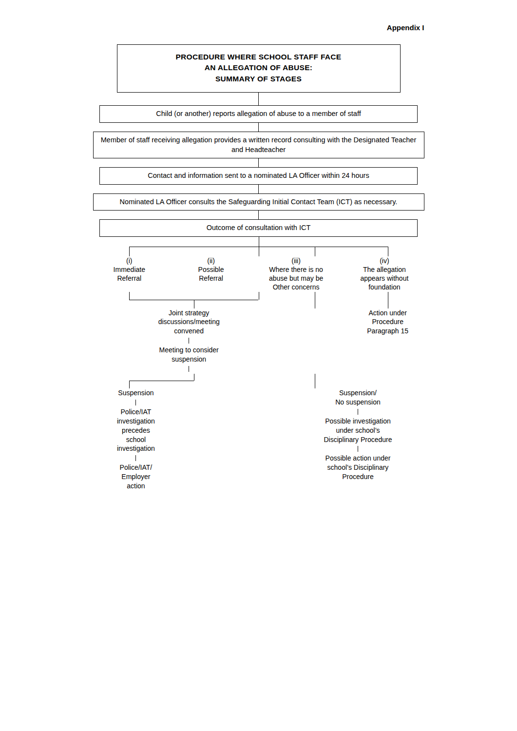Appendix I
PROCEDURE WHERE SCHOOL STAFF FACE
AN ALLEGATION OF ABUSE:
SUMMARY OF STAGES
Child (or another) reports allegation of abuse to a member of staff
Member of staff receiving allegation provides a written record consulting with the Designated Teacher and Headteacher
Contact and information sent to a nominated LA Officer within 24 hours
Nominated LA Officer consults the Safeguarding Initial Contact Team (ICT) as necessary.
Outcome of consultation with ICT
(i)
Immediate
Referral
(ii)
Possible
Referral
(iii)
Where there is no
abuse but may be
Other concerns
(iv)
The allegation
appears without
foundation
Joint strategy
discussions/meeting
convened
Meeting to consider
suspension
Action under
Procedure
Paragraph 15
Suspension
Police/IAT
investigation
precedes
school
investigation
Police/IAT/
Employer
action
Suspension/
No suspension
Possible investigation
under school’s
Disciplinary Procedure
Possible action under
school’s Disciplinary
Procedure